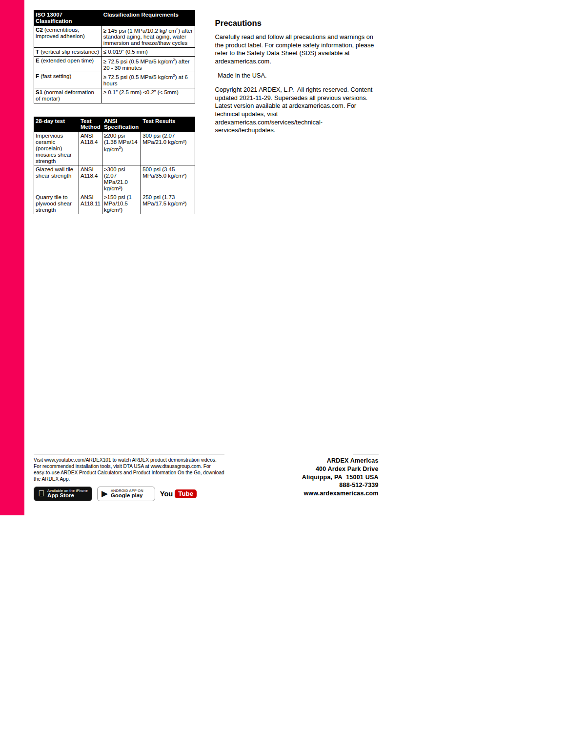| ISO 13007 Classification | Classification Requirements |
| --- | --- |
| C2 (cementitious, improved adhesion) | ≥ 145 psi (1 MPa/10.2 kg/ cm 2 ) after standard aging, heat aging, water immersion and freeze/thaw cycles |
| T (vertical slip resistance) | ≤ 0.019” (0.5 mm) |
| E (extended open time) | ≥ 72.5 psi (0.5 MPa/5 kg/cm 2 ) after 20 - 30 minutes |
| F (fast setting) | ≥ 72.5 psi (0.5 MPa/5 kg/cm 2 ) at 6 hours |
| S1 (normal deformation of mortar) | ≥ 0.1” (2.5 mm) <0.2” (< 5mm) |
| 28-day test | Test Method | ANSI Specification | Test Results |
| --- | --- | --- | --- |
| Impervious ceramic (porcelain) mosaics shear strength | ANSI A118.4 | ≥200 psi (1.38 MPa/14 kg/cm 2 ) | 300 psi (2.07 MPa/21.0 kg/cm²) |
| Glazed wall tile shear strength | ANSI A118.4 | >300 psi (2.07 MPa/21.0 kg/cm²) | 500 psi (3.45 MPa/35.0 kg/cm²) |
| Quarry tile to plywood shear strength | ANSI A118.11 | >150 psi (1 MPa/10.5 kg/cm²) | 250 psi (1.73 MPa/17.5 kg/cm²) |
Precautions
Carefully read and follow all precautions and warnings on the product label. For complete safety information, please refer to the Safety Data Sheet (SDS) available at ardexamericas.com.
Made in the USA.
Copyright 2021 ARDEX, L.P. All rights reserved. Content updated 2021-11-29. Supersedes all previous versions. Latest version available at ardexamericas.com. For technical updates, visit ardexamericas.com/services/technical-services/techupdates.
Visit www.youtube.com/ARDEX101 to watch ARDEX product demonstration videos.
For recommended installation tools, visit DTA USA at www.dtausagroup.com. For
easy-to-use ARDEX Product Calculators and Product Information On the Go, download
the ARDEX App.
 Available on the iPhone App Store
▶ ANDROID APP ON Google play
You Tube
ARDEX Americas
400 Ardex Park Drive
Aliquippa, PA 15001 USA
888-512-7339
www.ardexamericas.com